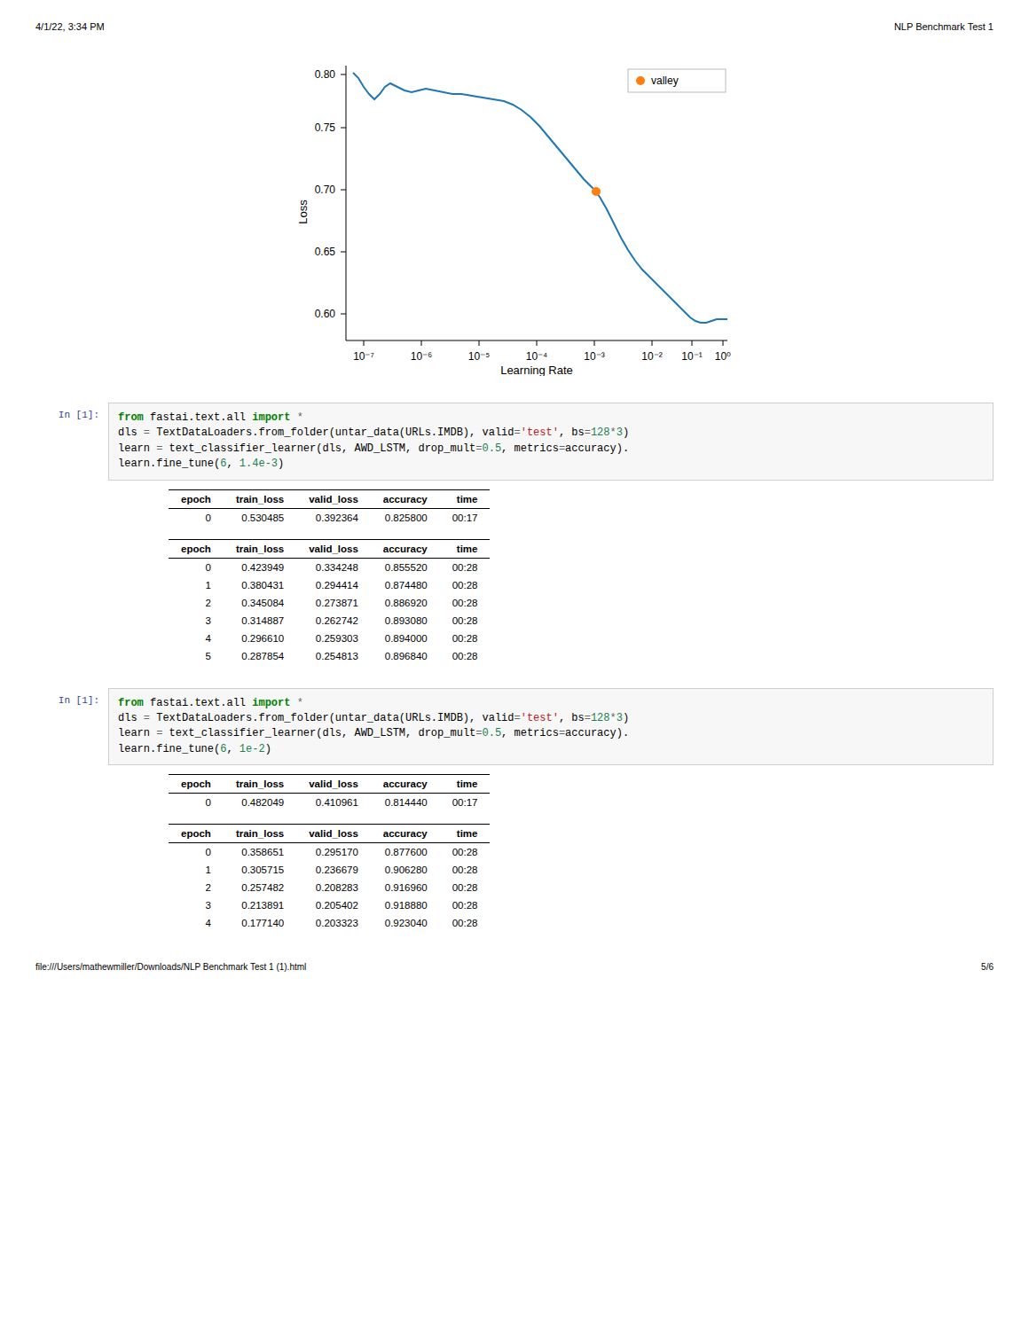4/1/22, 3:34 PM
NLP Benchmark Test 1
0.80 0.75 0.70 0.65 0.60 Loss 10⁻⁷ 10⁻⁶ 10⁻⁵ 10⁻⁴ 10⁻³ 10⁻² 10⁻¹ 10⁰ Learning Rate valley
In [1]:
from fastai.text.all import * dls = TextDataLoaders.from_folder(untar_data(URLs.IMDB), valid='test', bs=128*3) learn = text_classifier_learner(dls, AWD_LSTM, drop_mult=0.5, metrics=accuracy). learn.fine_tune(6, 1.4e-3)
| epoch | train_loss | valid_loss | accuracy | time |
| --- | --- | --- | --- | --- |
| 0 | 0.530485 | 0.392364 | 0.825800 | 00:17 |
| epoch | train_loss | valid_loss | accuracy | time |
| --- | --- | --- | --- | --- |
| 0 | 0.423949 | 0.334248 | 0.855520 | 00:28 |
| 1 | 0.380431 | 0.294414 | 0.874480 | 00:28 |
| 2 | 0.345084 | 0.273871 | 0.886920 | 00:28 |
| 3 | 0.314887 | 0.262742 | 0.893080 | 00:28 |
| 4 | 0.296610 | 0.259303 | 0.894000 | 00:28 |
| 5 | 0.287854 | 0.254813 | 0.896840 | 00:28 |
In [1]:
from fastai.text.all import * dls = TextDataLoaders.from_folder(untar_data(URLs.IMDB), valid='test', bs=128*3) learn = text_classifier_learner(dls, AWD_LSTM, drop_mult=0.5, metrics=accuracy). learn.fine_tune(6, 1e-2)
| epoch | train_loss | valid_loss | accuracy | time |
| --- | --- | --- | --- | --- |
| 0 | 0.482049 | 0.410961 | 0.814440 | 00:17 |
| epoch | train_loss | valid_loss | accuracy | time |
| --- | --- | --- | --- | --- |
| 0 | 0.358651 | 0.295170 | 0.877600 | 00:28 |
| 1 | 0.305715 | 0.236679 | 0.906280 | 00:28 |
| 2 | 0.257482 | 0.208283 | 0.916960 | 00:28 |
| 3 | 0.213891 | 0.205402 | 0.918880 | 00:28 |
| 4 | 0.177140 | 0.203323 | 0.923040 | 00:28 |
file:///Users/mathewmiller/Downloads/NLP Benchmark Test 1 (1).html
5/6